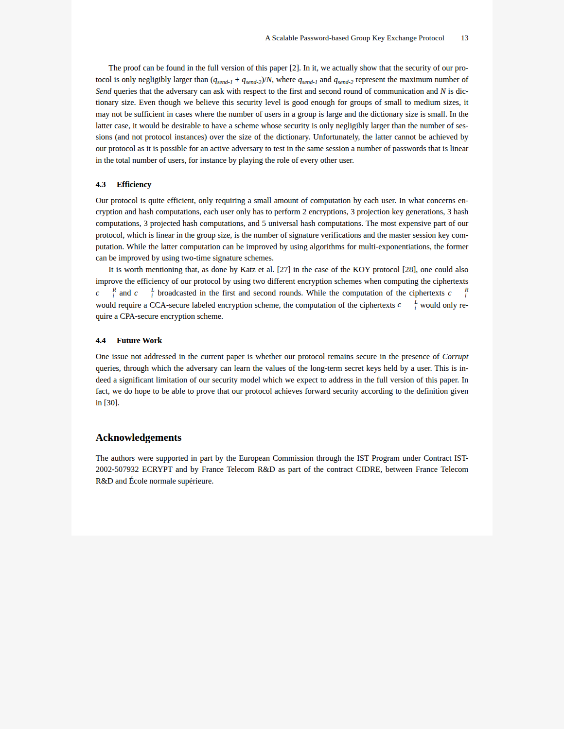A Scalable Password-based Group Key Exchange Protocol 13
The proof can be found in the full version of this paper [2]. In it, we actually show that the security of our protocol is only negligibly larger than (qsend-1 + qsend-2)/N, where qsend-1 and qsend-2 represent the maximum number of Send queries that the adversary can ask with respect to the first and second round of communication and N is dictionary size. Even though we believe this security level is good enough for groups of small to medium sizes, it may not be sufficient in cases where the number of users in a group is large and the dictionary size is small. In the latter case, it would be desirable to have a scheme whose security is only negligibly larger than the number of sessions (and not protocol instances) over the size of the dictionary. Unfortunately, the latter cannot be achieved by our protocol as it is possible for an active adversary to test in the same session a number of passwords that is linear in the total number of users, for instance by playing the role of every other user.
4.3 Efficiency
Our protocol is quite efficient, only requiring a small amount of computation by each user. In what concerns encryption and hash computations, each user only has to perform 2 encryptions, 3 projection key generations, 3 hash computations, 3 projected hash computations, and 5 universal hash computations. The most expensive part of our protocol, which is linear in the group size, is the number of signature verifications and the master session key computation. While the latter computation can be improved by using algorithms for multi-exponentiations, the former can be improved by using two-time signature schemes.
It is worth mentioning that, as done by Katz et al. [27] in the case of the KOY protocol [28], one could also improve the efficiency of our protocol by using two different encryption schemes when computing the ciphertexts cRi and cLi broadcasted in the first and second rounds. While the computation of the ciphertexts cRi would require a CCA-secure labeled encryption scheme, the computation of the ciphertexts cLi would only require a CPA-secure encryption scheme.
4.4 Future Work
One issue not addressed in the current paper is whether our protocol remains secure in the presence of Corrupt queries, through which the adversary can learn the values of the long-term secret keys held by a user. This is indeed a significant limitation of our security model which we expect to address in the full version of this paper. In fact, we do hope to be able to prove that our protocol achieves forward security according to the definition given in [30].
Acknowledgements
The authors were supported in part by the European Commission through the IST Program under Contract IST-2002-507932 ECRYPT and by France Telecom R&D as part of the contract CIDRE, between France Telecom R&D and École normale supérieure.